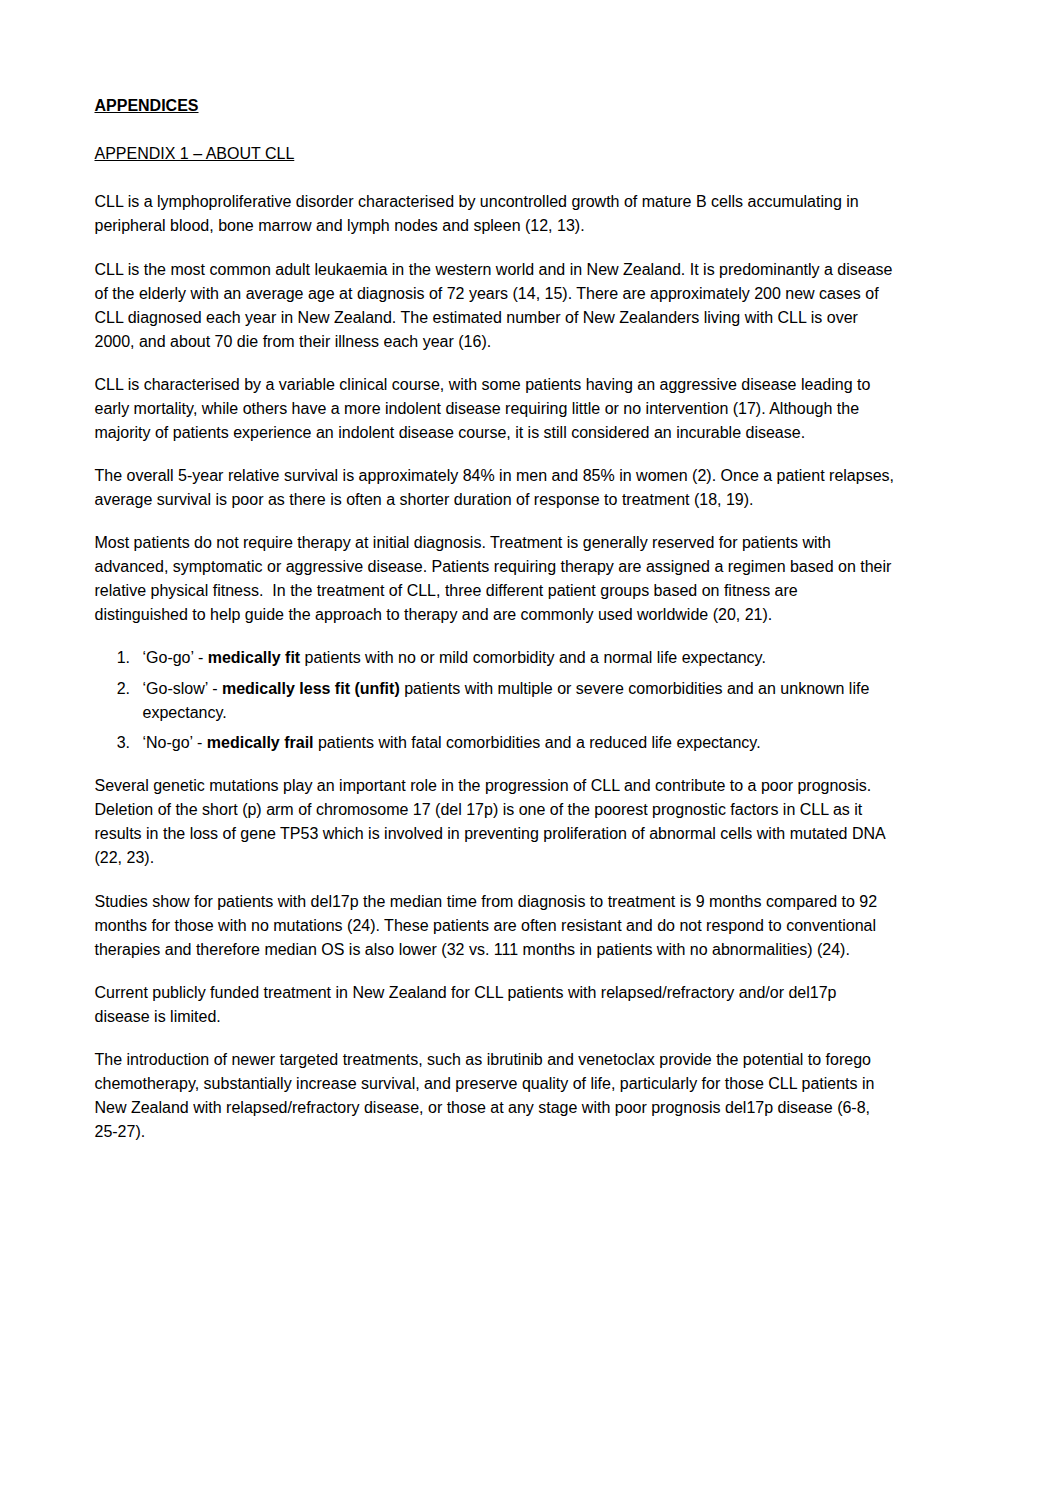APPENDICES
APPENDIX 1 – ABOUT CLL
CLL is a lymphoproliferative disorder characterised by uncontrolled growth of mature B cells accumulating in peripheral blood, bone marrow and lymph nodes and spleen (12, 13).
CLL is the most common adult leukaemia in the western world and in New Zealand. It is predominantly a disease of the elderly with an average age at diagnosis of 72 years (14, 15). There are approximately 200 new cases of CLL diagnosed each year in New Zealand. The estimated number of New Zealanders living with CLL is over 2000, and about 70 die from their illness each year (16).
CLL is characterised by a variable clinical course, with some patients having an aggressive disease leading to early mortality, while others have a more indolent disease requiring little or no intervention (17). Although the majority of patients experience an indolent disease course, it is still considered an incurable disease.
The overall 5-year relative survival is approximately 84% in men and 85% in women (2). Once a patient relapses, average survival is poor as there is often a shorter duration of response to treatment (18, 19).
Most patients do not require therapy at initial diagnosis. Treatment is generally reserved for patients with advanced, symptomatic or aggressive disease. Patients requiring therapy are assigned a regimen based on their relative physical fitness. In the treatment of CLL, three different patient groups based on fitness are distinguished to help guide the approach to therapy and are commonly used worldwide (20, 21).
‘Go-go’ - medically fit patients with no or mild comorbidity and a normal life expectancy.
‘Go-slow’ - medically less fit (unfit) patients with multiple or severe comorbidities and an unknown life expectancy.
‘No-go’ - medically frail patients with fatal comorbidities and a reduced life expectancy.
Several genetic mutations play an important role in the progression of CLL and contribute to a poor prognosis. Deletion of the short (p) arm of chromosome 17 (del 17p) is one of the poorest prognostic factors in CLL as it results in the loss of gene TP53 which is involved in preventing proliferation of abnormal cells with mutated DNA (22, 23).
Studies show for patients with del17p the median time from diagnosis to treatment is 9 months compared to 92 months for those with no mutations (24). These patients are often resistant and do not respond to conventional therapies and therefore median OS is also lower (32 vs. 111 months in patients with no abnormalities) (24).
Current publicly funded treatment in New Zealand for CLL patients with relapsed/refractory and/or del17p disease is limited.
The introduction of newer targeted treatments, such as ibrutinib and venetoclax provide the potential to forego chemotherapy, substantially increase survival, and preserve quality of life, particularly for those CLL patients in New Zealand with relapsed/refractory disease, or those at any stage with poor prognosis del17p disease (6-8, 25-27).